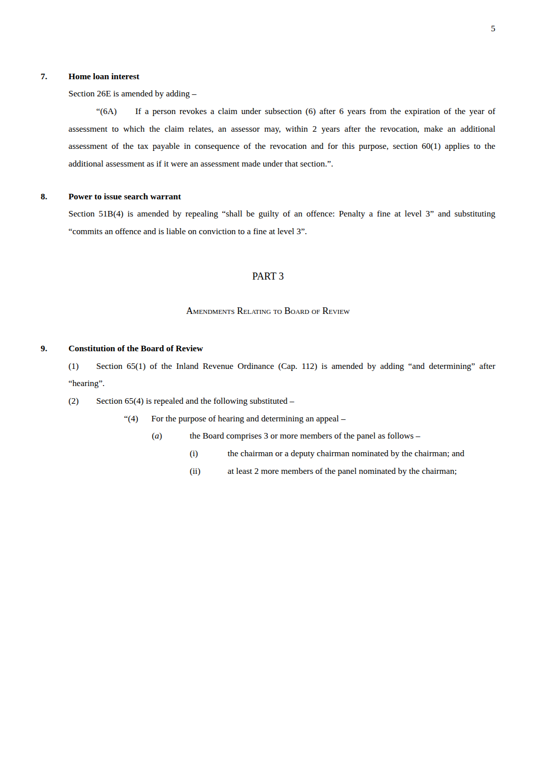5
7. Home loan interest
Section 26E is amended by adding –
“(6A) If a person revokes a claim under subsection (6) after 6 years from the expiration of the year of assessment to which the claim relates, an assessor may, within 2 years after the revocation, make an additional assessment of the tax payable in consequence of the revocation and for this purpose, section 60(1) applies to the additional assessment as if it were an assessment made under that section.”.
8. Power to issue search warrant
Section 51B(4) is amended by repealing “shall be guilty of an offence: Penalty a fine at level 3” and substituting “commits an offence and is liable on conviction to a fine at level 3”.
PART 3
Amendments Relating to Board of Review
9. Constitution of the Board of Review
(1) Section 65(1) of the Inland Revenue Ordinance (Cap. 112) is amended by adding “and determining” after “hearing”.
(2) Section 65(4) is repealed and the following substituted –
“(4) For the purpose of hearing and determining an appeal –
(a) the Board comprises 3 or more members of the panel as follows –
(i) the chairman or a deputy chairman nominated by the chairman; and
(ii) at least 2 more members of the panel nominated by the chairman;